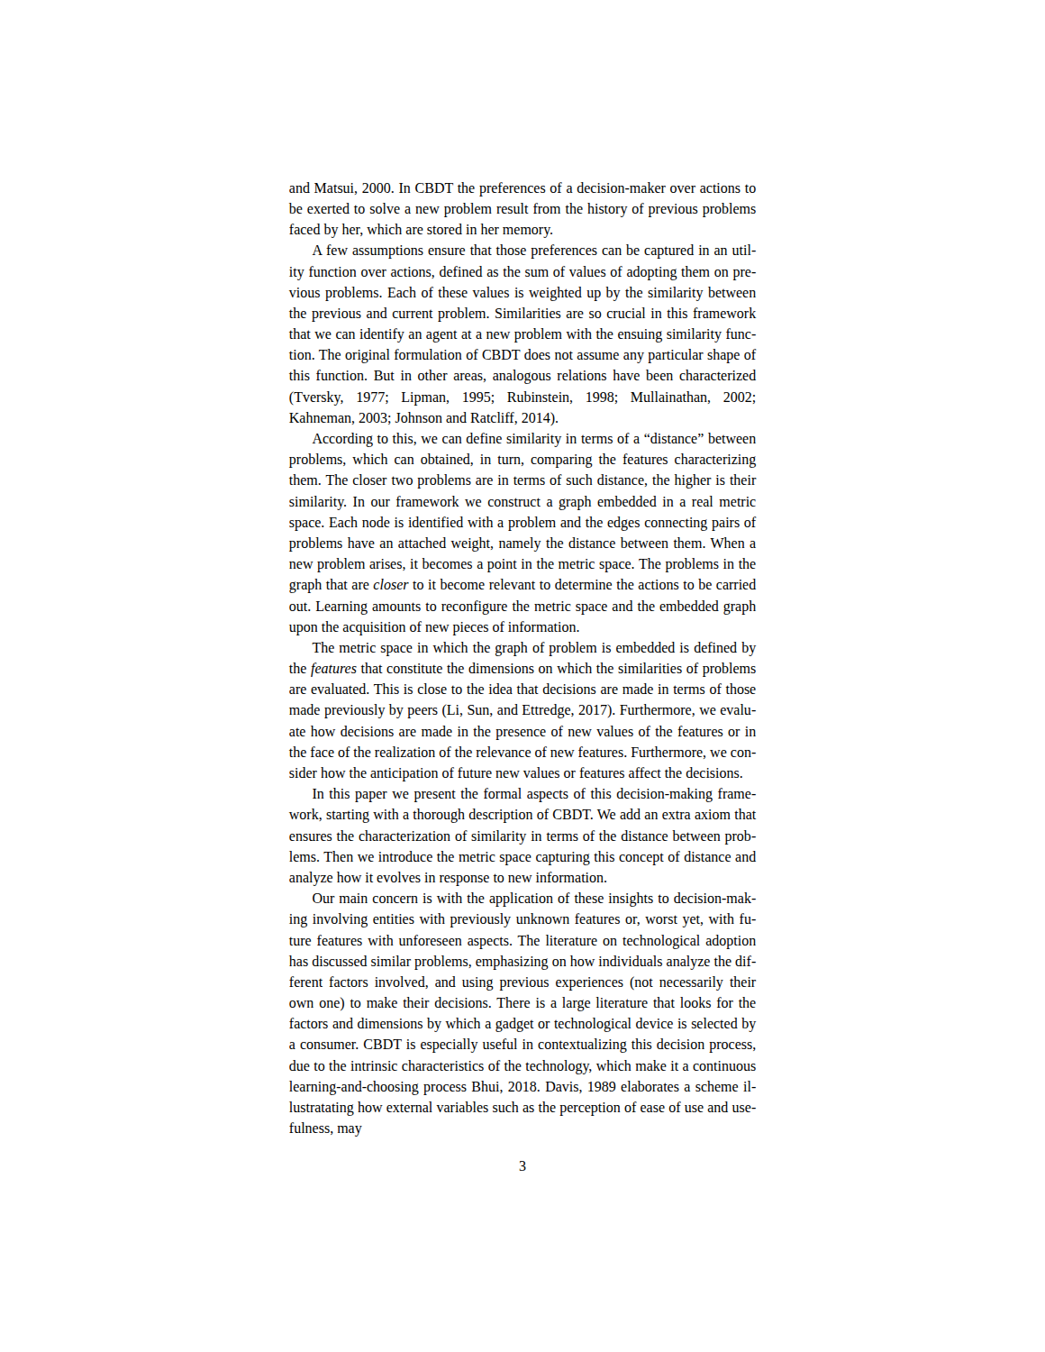and Matsui, 2000. In CBDT the preferences of a decision-maker over actions to be exerted to solve a new problem result from the history of previous problems faced by her, which are stored in her memory.
A few assumptions ensure that those preferences can be captured in an utility function over actions, defined as the sum of values of adopting them on previous problems. Each of these values is weighted up by the similarity between the previous and current problem. Similarities are so crucial in this framework that we can identify an agent at a new problem with the ensuing similarity function. The original formulation of CBDT does not assume any particular shape of this function. But in other areas, analogous relations have been characterized (Tversky, 1977; Lipman, 1995; Rubinstein, 1998; Mullainathan, 2002; Kahneman, 2003; Johnson and Ratcliff, 2014).
According to this, we can define similarity in terms of a “distance” between problems, which can obtained, in turn, comparing the features characterizing them. The closer two problems are in terms of such distance, the higher is their similarity. In our framework we construct a graph embedded in a real metric space. Each node is identified with a problem and the edges connecting pairs of problems have an attached weight, namely the distance between them. When a new problem arises, it becomes a point in the metric space. The problems in the graph that are closer to it become relevant to determine the actions to be carried out. Learning amounts to reconfigure the metric space and the embedded graph upon the acquisition of new pieces of information.
The metric space in which the graph of problem is embedded is defined by the features that constitute the dimensions on which the similarities of problems are evaluated. This is close to the idea that decisions are made in terms of those made previously by peers (Li, Sun, and Ettredge, 2017). Furthermore, we evaluate how decisions are made in the presence of new values of the features or in the face of the realization of the relevance of new features. Furthermore, we consider how the anticipation of future new values or features affect the decisions.
In this paper we present the formal aspects of this decision-making framework, starting with a thorough description of CBDT. We add an extra axiom that ensures the characterization of similarity in terms of the distance between problems. Then we introduce the metric space capturing this concept of distance and analyze how it evolves in response to new information.
Our main concern is with the application of these insights to decision-making involving entities with previously unknown features or, worst yet, with future features with unforeseen aspects. The literature on technological adoption has discussed similar problems, emphasizing on how individuals analyze the different factors involved, and using previous experiences (not necessarily their own one) to make their decisions. There is a large literature that looks for the factors and dimensions by which a gadget or technological device is selected by a consumer. CBDT is especially useful in contextualizing this decision process, due to the intrinsic characteristics of the technology, which make it a continuous learning-and-choosing process Bhui, 2018. Davis, 1989 elaborates a scheme illustratating how external variables such as the perception of ease of use and usefulness, may
3